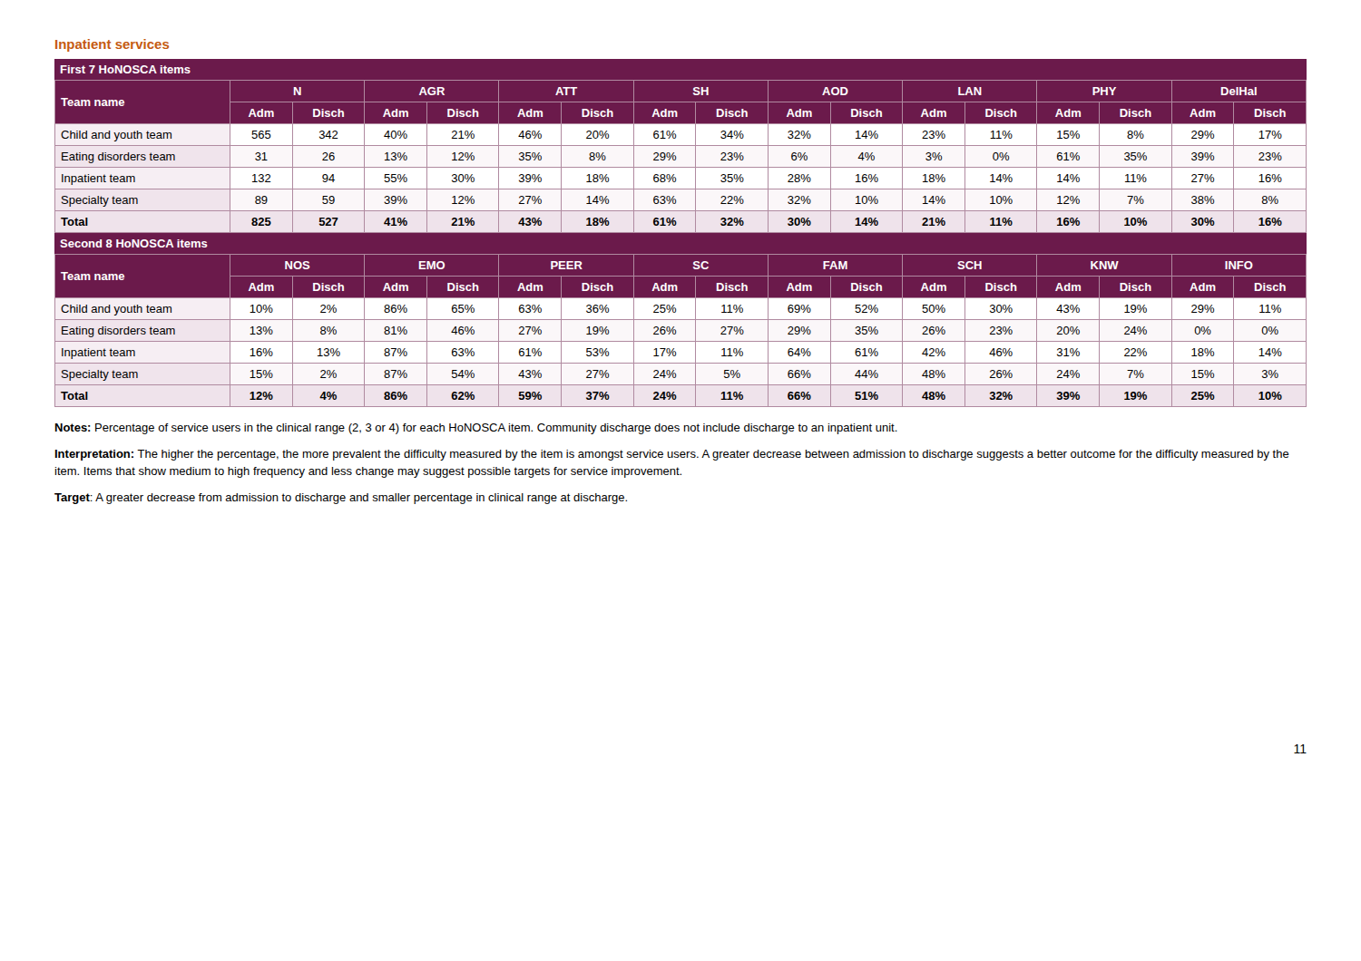Inpatient services
First 7 HoNOSCA items
| Team name | N | AGR | ATT | SH | AOD | LAN | PHY | DelHal |
| --- | --- | --- | --- | --- | --- | --- | --- | --- |
| Adm | Disch | Adm | Disch | Adm | Disch | Adm | Disch | Adm | Disch | Adm | Disch | Adm | Disch | Adm | Disch |
| Child and youth team | 565 | 342 | 40% | 21% | 46% | 20% | 61% | 34% | 32% | 14% | 23% | 11% | 15% | 8% | 29% | 17% |
| Eating disorders team | 31 | 26 | 13% | 12% | 35% | 8% | 29% | 23% | 6% | 4% | 3% | 0% | 61% | 35% | 39% | 23% |
| Inpatient team | 132 | 94 | 55% | 30% | 39% | 18% | 68% | 35% | 28% | 16% | 18% | 14% | 14% | 11% | 27% | 16% |
| Specialty team | 89 | 59 | 39% | 12% | 27% | 14% | 63% | 22% | 32% | 10% | 14% | 10% | 12% | 7% | 38% | 8% |
| Total | 825 | 527 | 41% | 21% | 43% | 18% | 61% | 32% | 30% | 14% | 21% | 11% | 16% | 10% | 30% | 16% |
Second 8 HoNOSCA items
| Team name | NOS | EMO | PEER | SC | FAM | SCH | KNW | INFO |
| --- | --- | --- | --- | --- | --- | --- | --- | --- |
| Adm | Disch | Adm | Disch | Adm | Disch | Adm | Disch | Adm | Disch | Adm | Disch | Adm | Disch | Adm | Disch |
| Child and youth team | 10% | 2% | 86% | 65% | 63% | 36% | 25% | 11% | 69% | 52% | 50% | 30% | 43% | 19% | 29% | 11% |
| Eating disorders team | 13% | 8% | 81% | 46% | 27% | 19% | 26% | 27% | 29% | 35% | 26% | 23% | 20% | 24% | 0% | 0% |
| Inpatient team | 16% | 13% | 87% | 63% | 61% | 53% | 17% | 11% | 64% | 61% | 42% | 46% | 31% | 22% | 18% | 14% |
| Specialty team | 15% | 2% | 87% | 54% | 43% | 27% | 24% | 5% | 66% | 44% | 48% | 26% | 24% | 7% | 15% | 3% |
| Total | 12% | 4% | 86% | 62% | 59% | 37% | 24% | 11% | 66% | 51% | 48% | 32% | 39% | 19% | 25% | 10% |
Notes: Percentage of service users in the clinical range (2, 3 or 4) for each HoNOSCA item. Community discharge does not include discharge to an inpatient unit.
Interpretation: The higher the percentage, the more prevalent the difficulty measured by the item is amongst service users. A greater decrease between admission to discharge suggests a better outcome for the difficulty measured by the item. Items that show medium to high frequency and less change may suggest possible targets for service improvement.
Target: A greater decrease from admission to discharge and smaller percentage in clinical range at discharge.
11